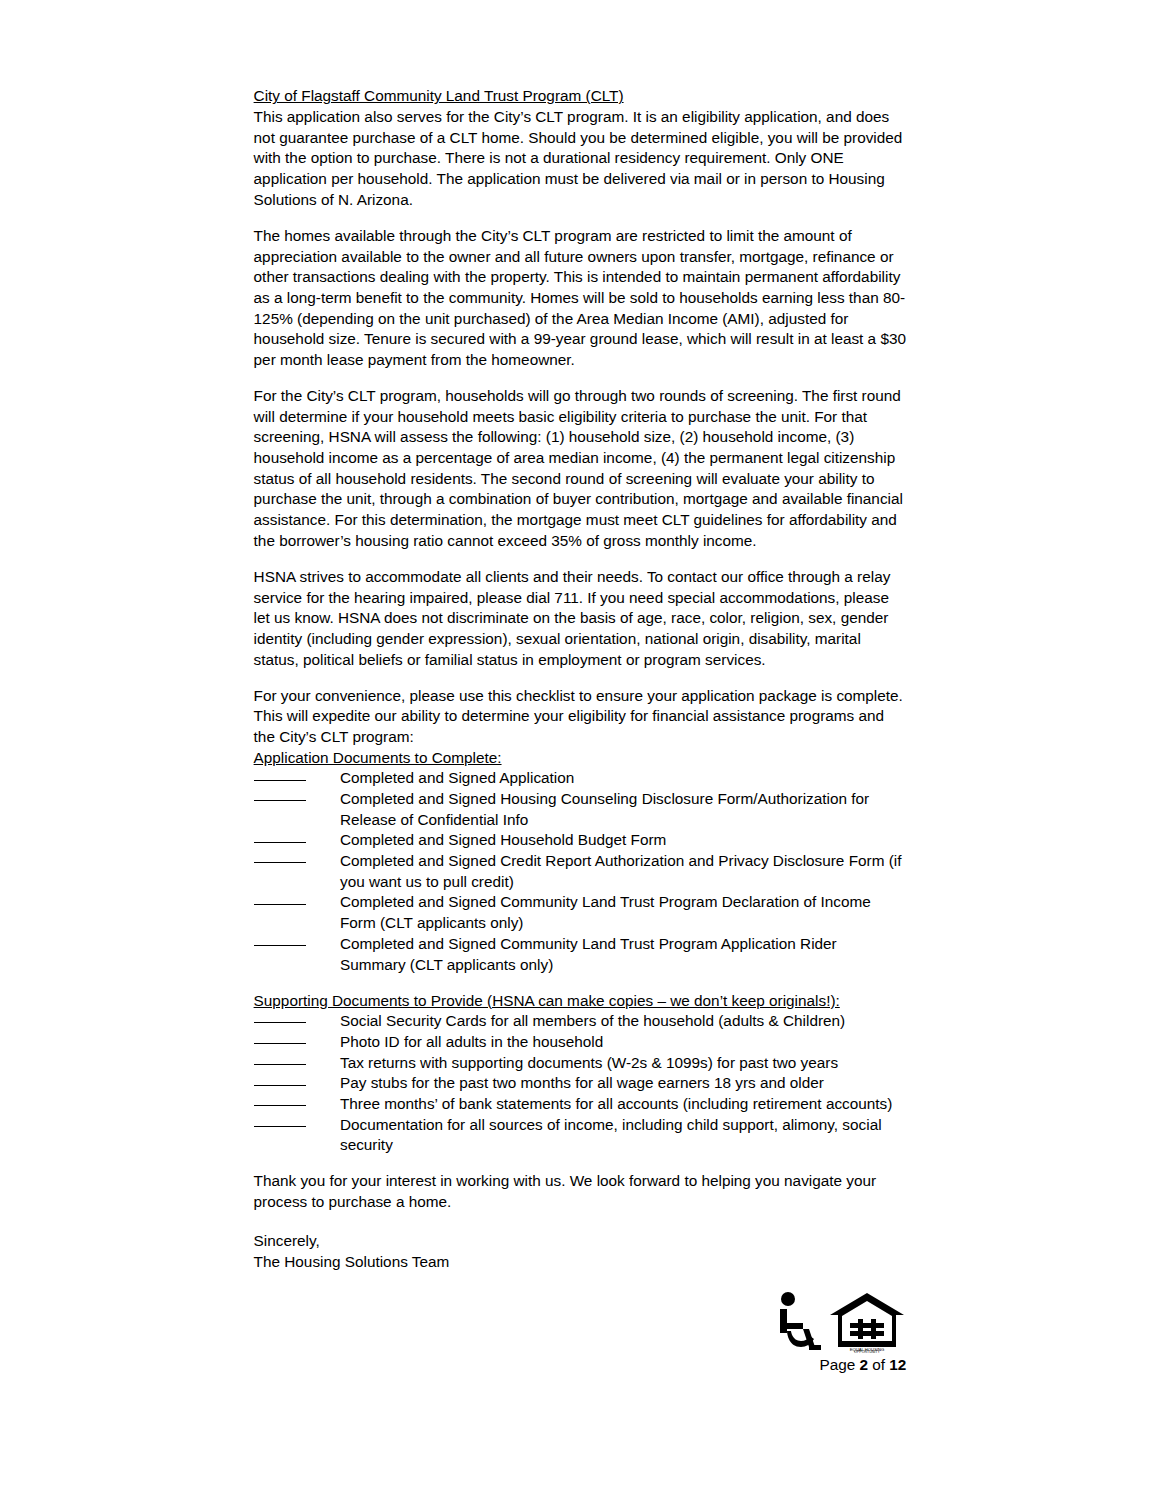City of Flagstaff Community Land Trust Program (CLT)
This application also serves for the City’s CLT program. It is an eligibility application, and does not guarantee purchase of a CLT home. Should you be determined eligible, you will be provided with the option to purchase. There is not a durational residency requirement. Only ONE application per household. The application must be delivered via mail or in person to Housing Solutions of N. Arizona.
The homes available through the City’s CLT program are restricted to limit the amount of appreciation available to the owner and all future owners upon transfer, mortgage, refinance or other transactions dealing with the property. This is intended to maintain permanent affordability as a long-term benefit to the community. Homes will be sold to households earning less than 80-125% (depending on the unit purchased) of the Area Median Income (AMI), adjusted for household size. Tenure is secured with a 99-year ground lease, which will result in at least a $30 per month lease payment from the homeowner.
For the City’s CLT program, households will go through two rounds of screening. The first round will determine if your household meets basic eligibility criteria to purchase the unit. For that screening, HSNA will assess the following: (1) household size, (2) household income, (3) household income as a percentage of area median income, (4) the permanent legal citizenship status of all household residents. The second round of screening will evaluate your ability to purchase the unit, through a combination of buyer contribution, mortgage and available financial assistance. For this determination, the mortgage must meet CLT guidelines for affordability and the borrower’s housing ratio cannot exceed 35% of gross monthly income.
HSNA strives to accommodate all clients and their needs. To contact our office through a relay service for the hearing impaired, please dial 711. If you need special accommodations, please let us know. HSNA does not discriminate on the basis of age, race, color, religion, sex, gender identity (including gender expression), sexual orientation, national origin, disability, marital status, political beliefs or familial status in employment or program services.
For your convenience, please use this checklist to ensure your application package is complete. This will expedite our ability to determine your eligibility for financial assistance programs and the City’s CLT program:
Application Documents to Complete:
Completed and Signed Application
Completed and Signed Housing Counseling Disclosure Form/Authorization for Release of Confidential Info
Completed and Signed Household Budget Form
Completed and Signed Credit Report Authorization and Privacy Disclosure Form (if you want us to pull credit)
Completed and Signed Community Land Trust Program Declaration of Income Form (CLT applicants only)
Completed and Signed Community Land Trust Program Application Rider Summary (CLT applicants only)
Supporting Documents to Provide (HSNA can make copies – we don’t keep originals!):
Social Security Cards for all members of the household (adults & Children)
Photo ID for all adults in the household
Tax returns with supporting documents (W-2s & 1099s) for past two years
Pay stubs for the past two months for all wage earners 18 yrs and older
Three months’ of bank statements for all accounts (including retirement accounts)
Documentation for all sources of income, including child support, alimony, social security
Thank you for your interest in working with us. We look forward to helping you navigate your process to purchase a home.
Sincerely,
The Housing Solutions Team
EQUAL HOUSING OPPORTUNITY
Page 2 of 12